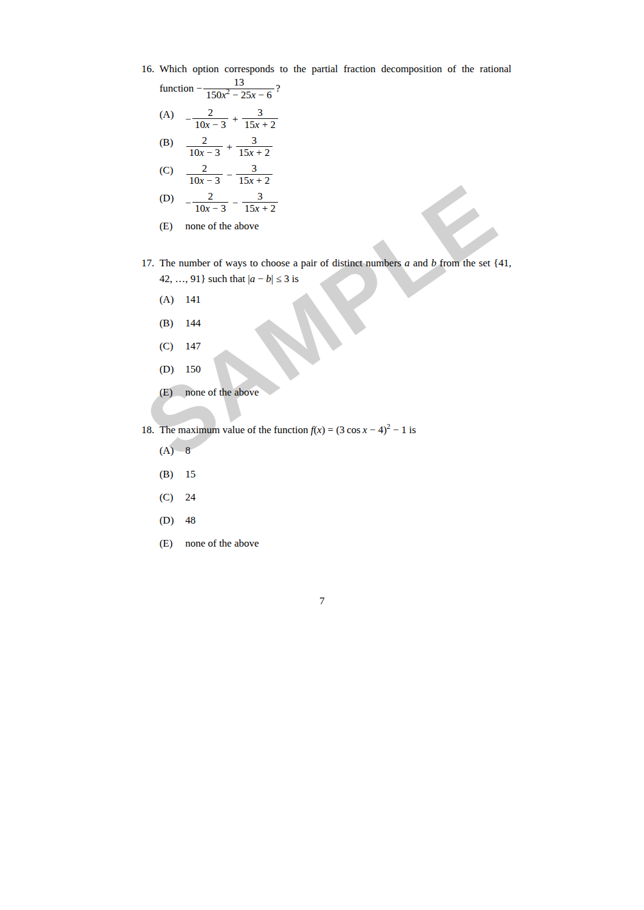SAMPLE
Which option corresponds to the partial fraction decomposition of the rational function −13150x2 − 25x − 6?
−210x − 3 + 315x + 2
210x − 3 + 315x + 2
210x − 3 − 315x + 2
−210x − 3 − 315x + 2
none of the above
The number of ways to choose a pair of distinct numbers a and b from the set {41, 42, …, 91} such that |a − b| ≤ 3 is
141
144
147
150
none of the above
The maximum value of the function f(x) = (3 cos x − 4)2 − 1 is
8
15
24
48
none of the above
7